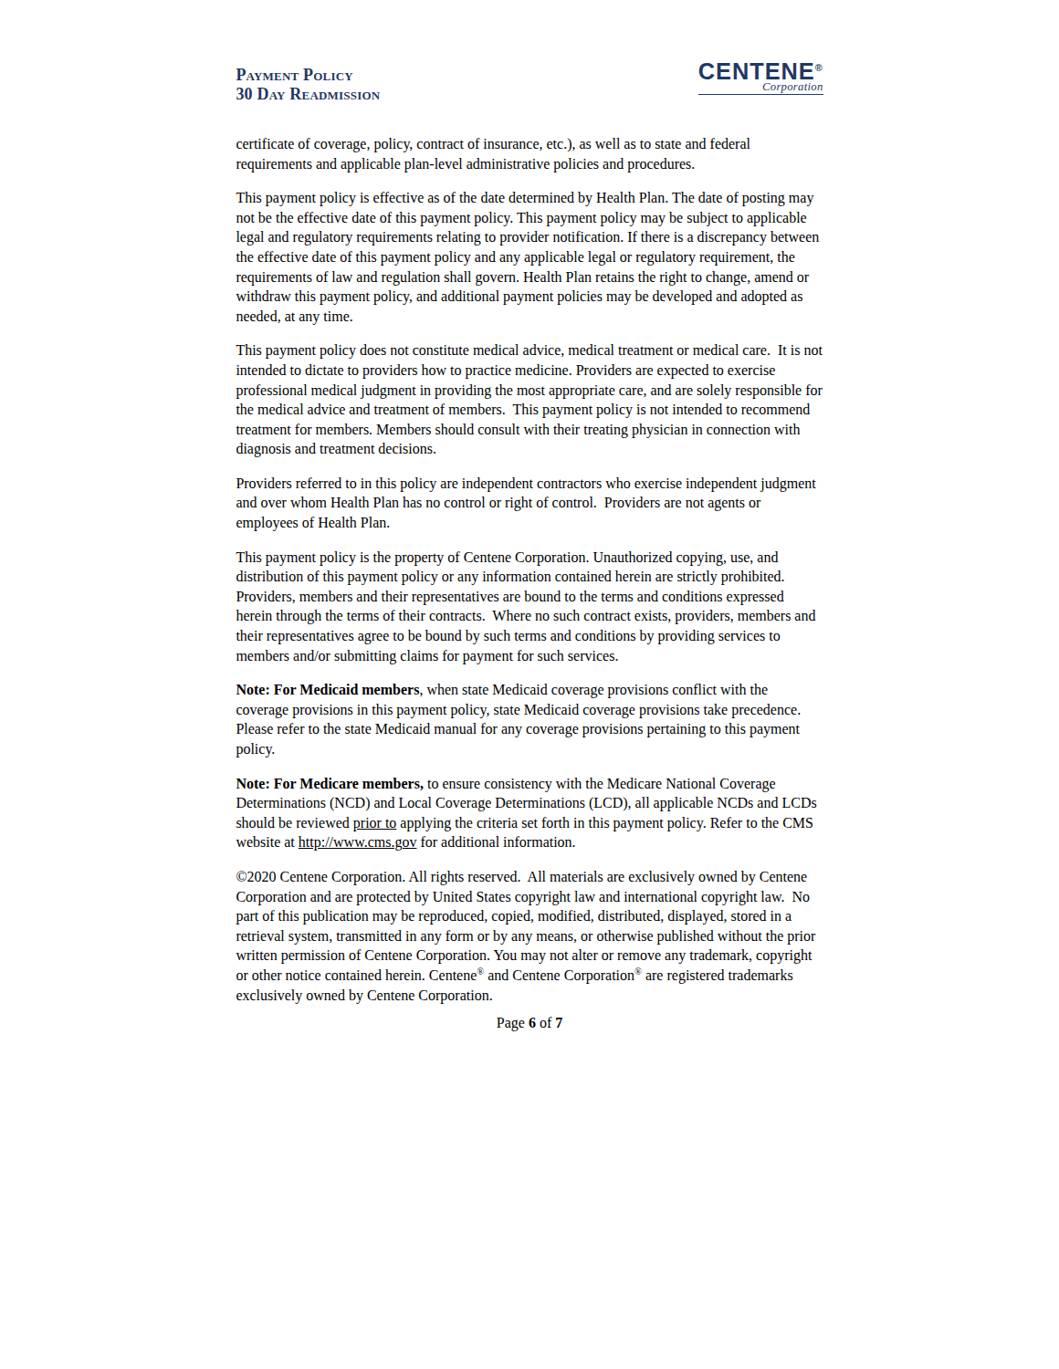CENTENE®
Corporation
Payment Policy 30 Day Readmission
certificate of coverage, policy, contract of insurance, etc.), as well as to state and federal requirements and applicable plan-level administrative policies and procedures.
This payment policy is effective as of the date determined by Health Plan. The date of posting may not be the effective date of this payment policy. This payment policy may be subject to applicable legal and regulatory requirements relating to provider notification. If there is a discrepancy between the effective date of this payment policy and any applicable legal or regulatory requirement, the requirements of law and regulation shall govern. Health Plan retains the right to change, amend or withdraw this payment policy, and additional payment policies may be developed and adopted as needed, at any time.
This payment policy does not constitute medical advice, medical treatment or medical care. It is not intended to dictate to providers how to practice medicine. Providers are expected to exercise professional medical judgment in providing the most appropriate care, and are solely responsible for the medical advice and treatment of members. This payment policy is not intended to recommend treatment for members. Members should consult with their treating physician in connection with diagnosis and treatment decisions.
Providers referred to in this policy are independent contractors who exercise independent judgment and over whom Health Plan has no control or right of control. Providers are not agents or employees of Health Plan.
This payment policy is the property of Centene Corporation. Unauthorized copying, use, and distribution of this payment policy or any information contained herein are strictly prohibited. Providers, members and their representatives are bound to the terms and conditions expressed herein through the terms of their contracts. Where no such contract exists, providers, members and their representatives agree to be bound by such terms and conditions by providing services to members and/or submitting claims for payment for such services.
Note: For Medicaid members, when state Medicaid coverage provisions conflict with the coverage provisions in this payment policy, state Medicaid coverage provisions take precedence. Please refer to the state Medicaid manual for any coverage provisions pertaining to this payment policy.
Note: For Medicare members, to ensure consistency with the Medicare National Coverage Determinations (NCD) and Local Coverage Determinations (LCD), all applicable NCDs and LCDs should be reviewed prior to applying the criteria set forth in this payment policy. Refer to the CMS website at http://www.cms.gov for additional information.
©2020 Centene Corporation. All rights reserved. All materials are exclusively owned by Centene Corporation and are protected by United States copyright law and international copyright law. No part of this publication may be reproduced, copied, modified, distributed, displayed, stored in a retrieval system, transmitted in any form or by any means, or otherwise published without the prior written permission of Centene Corporation. You may not alter or remove any trademark, copyright or other notice contained herein. Centene® and Centene Corporation® are registered trademarks exclusively owned by Centene Corporation.
Page 6 of 7